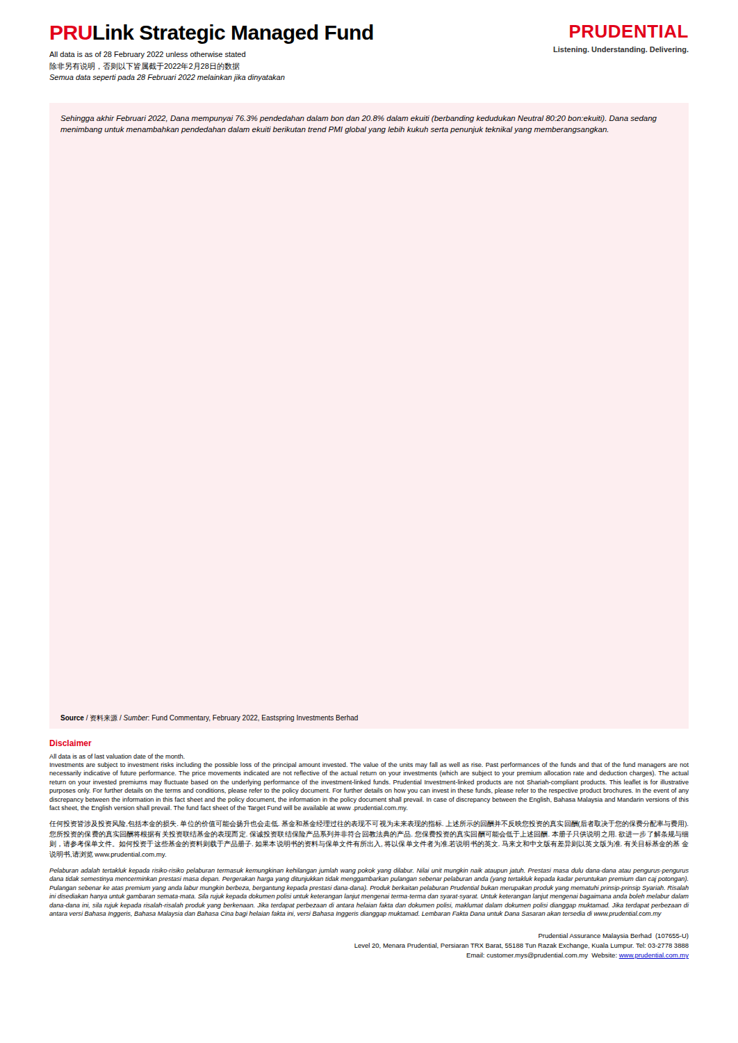PRUDENTIAL
Listening. Understanding. Delivering.
PRULink Strategic Managed Fund
All data is as of 28 February 2022 unless otherwise stated
除非另有说明，否则以下皆属截于2022年2月28日的数据
Semua data seperti pada 28 Februari 2022 melainkan jika dinyatakan
Sehingga akhir Februari 2022, Dana mempunyai 76.3% pendedahan dalam bon dan 20.8% dalam ekuiti (berbanding kedudukan Neutral 80:20 bon:ekuiti). Dana sedang menimbang untuk menambahkan pendedahan dalam ekuiti berikutan trend PMI global yang lebih kukuh serta penunjuk teknikal yang memberangsangkan.
Source / 资料来源 / Sumber: Fund Commentary, February 2022, Eastspring Investments Berhad
Disclaimer
All data is as of last valuation date of the month.
Investments are subject to investment risks including the possible loss of the principal amount invested. The value of the units may fall as well as rise. Past performances of the funds and that of the fund managers are not necessarily indicative of future performance. The price movements indicated are not reflective of the actual return on your investments (which are subject to your premium allocation rate and deduction charges). The actual return on your invested premiums may fluctuate based on the underlying performance of the investment-linked funds. Prudential Investment-linked products are not Shariah-compliant products. This leaflet is for illustrative purposes only. For further details on the terms and conditions, please refer to the policy document. For further details on how you can invest in these funds, please refer to the respective product brochures. In the event of any discrepancy between the information in this fact sheet and the policy document, the information in the policy document shall prevail. In case of discrepancy between the English, Bahasa Malaysia and Mandarin versions of this fact sheet, the English version shall prevail. The fund fact sheet of the Target Fund will be available at www .prudential.com.my.
任何投资皆涉及投资风险,包括本金的损失. 单位的价值可能会扬升也会走低. 基金和基金经理过往的表现不可视为未来表现的指标. 上述所示的回酬并不反映您投资的真实回酬(后者取决于您的保费分配率与费用). 您所投资的保费的真实回酬将根据有关投资联结基金的表现而定. 保诚投资联结保险产品系列并非符合回教法典的产品. 您保费投资的真实回酬可能会低于上述回酬. 本册子只供说明之用. 欲进一步了解条规与细则，请参考保单文件。如何投资于这些基金的资料则载于产品册子. 如果本说明书的资料与保单文件有所出入, 将以保单文件者为准.若说明书的英文. 马来文和中文版有差异则以英文版为准. 有关目标基金的基 金说明书,请浏览 www.prudential.com.my.
Pelaburan adalah tertakluk kepada risiko-risiko pelaburan termasuk kemungkinan kehilangan jumlah wang pokok yang dilabur. Nilai unit mungkin naik ataupun jatuh. Prestasi masa dulu dana-dana atau pengurus-pengurus dana tidak semestinya mencerminkan prestasi masa depan. Pergerakan harga yang ditunjukkan tidak menggambarkan pulangan sebenar pelaburan anda (yang tertakluk kepada kadar peruntukan premium dan caj potongan). Pulangan sebenar ke atas premium yang anda labur mungkin berbeza, bergantung kepada prestasi dana-dana). Produk berkaitan pelaburan Prudential bukan merupakan produk yang mematuhi prinsip-prinsip Syariah. Risalah ini disediakan hanya untuk gambaran semata-mata. Sila rujuk kepada dokumen polisi untuk keterangan lanjut mengenai terma-terma dan syarat-syarat. Untuk keterangan lanjut mengenai bagaimana anda boleh melabur dalam dana-dana ini, sila rujuk kepada risalah-risalah produk yang berkenaan. Jika terdapat perbezaan di antara helaian fakta dan dokumen polisi, maklumat dalam dokumen polisi dianggap muktamad. Jika terdapat perbezaan di antara versi Bahasa Inggeris, Bahasa Malaysia dan Bahasa Cina bagi helaian fakta ini, versi Bahasa Inggeris dianggap muktamad. Lembaran Fakta Dana untuk Dana Sasaran akan tersedia di www.prudential.com.my
Prudential Assurance Malaysia Berhad (107655-U)
Level 20, Menara Prudential, Persiaran TRX Barat, 55188 Tun Razak Exchange, Kuala Lumpur. Tel: 03-2778 3888
Email: customer.mys@prudential.com.my Website: www.prudential.com.my